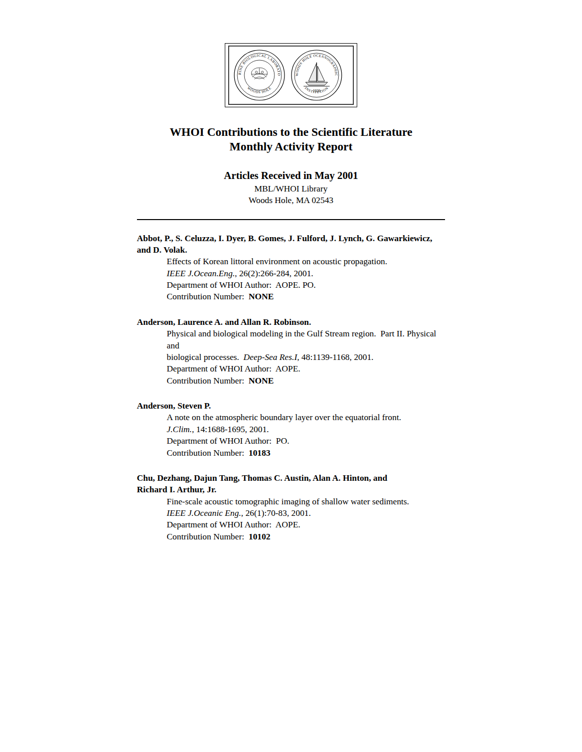MARINE BIOLOGICAL LABORATORY WOODS HOLE WOODS HOLE OCEANOGRAPHIC INSTITUTION 1930
WHOI Contributions to the Scientific Literature
Monthly Activity Report
Articles Received in May 2001
MBL/WHOI Library
Woods Hole, MA 02543
Abbot, P., S. Celuzza, I. Dyer, B. Gomes, J. Fulford, J. Lynch, G. Gawarkiewicz, and D. Volak.
Effects of Korean littoral environment on acoustic propagation. IEEE J.Ocean.Eng., 26(2):266-284, 2001. Department of WHOI Author: AOPE. PO. Contribution Number: NONE
Anderson, Laurence A. and Allan R. Robinson.
Physical and biological modeling in the Gulf Stream region. Part II. Physical and biological processes. Deep-Sea Res.I, 48:1139-1168, 2001. Department of WHOI Author: AOPE. Contribution Number: NONE
Anderson, Steven P.
A note on the atmospheric boundary layer over the equatorial front. J.Clim., 14:1688-1695, 2001. Department of WHOI Author: PO. Contribution Number: 10183
Chu, Dezhang, Dajun Tang, Thomas C. Austin, Alan A. Hinton, and
Richard I. Arthur, Jr.
Fine-scale acoustic tomographic imaging of shallow water sediments. IEEE J.Oceanic Eng., 26(1):70-83, 2001. Department of WHOI Author: AOPE. Contribution Number: 10102